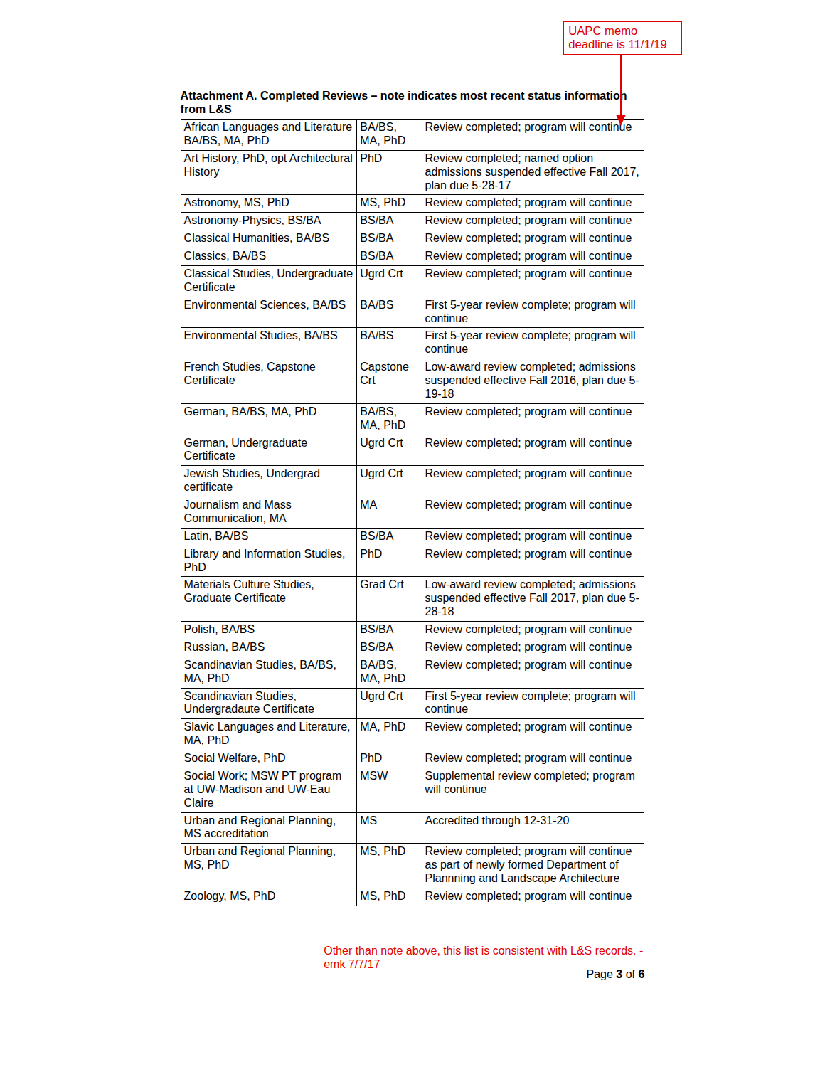UAPC memo deadline is 11/1/19
Attachment A. Completed Reviews – note indicates most recent status information from L&S
| African Languages and Literature BA/BS, MA, PhD | BA/BS, MA, PhD | Review completed; program will continue |
| Art History, PhD, opt Architectural History | PhD | Review completed; named option admissions suspended effective Fall 2017, plan due 5-28-17 |
| Astronomy, MS, PhD | MS, PhD | Review completed; program will continue |
| Astronomy-Physics, BS/BA | BS/BA | Review completed; program will continue |
| Classical Humanities, BA/BS | BS/BA | Review completed; program will continue |
| Classics, BA/BS | BS/BA | Review completed; program will continue |
| Classical Studies, Undergraduate Certificate | Ugrd Crt | Review completed; program will continue |
| Environmental Sciences, BA/BS | BA/BS | First 5-year review complete; program will continue |
| Environmental Studies, BA/BS | BA/BS | First 5-year review complete; program will continue |
| French Studies, Capstone Certificate | Capstone Crt | Low-award review completed; admissions suspended effective Fall 2016, plan due 5-19-18 |
| German, BA/BS, MA, PhD | BA/BS, MA, PhD | Review completed; program will continue |
| German, Undergraduate Certificate | Ugrd Crt | Review completed; program will continue |
| Jewish Studies, Undergrad certificate | Ugrd Crt | Review completed; program will continue |
| Journalism and Mass Communication, MA | MA | Review completed; program will continue |
| Latin, BA/BS | BS/BA | Review completed; program will continue |
| Library and Information Studies, PhD | PhD | Review completed; program will continue |
| Materials Culture Studies, Graduate Certificate | Grad Crt | Low-award review completed; admissions suspended effective Fall 2017, plan due 5-28-18 |
| Polish, BA/BS | BS/BA | Review completed; program will continue |
| Russian, BA/BS | BS/BA | Review completed; program will continue |
| Scandinavian Studies, BA/BS, MA, PhD | BA/BS, MA, PhD | Review completed; program will continue |
| Scandinavian Studies, Undergradaute Certificate | Ugrd Crt | First 5-year review complete; program will continue |
| Slavic Languages and Literature, MA, PhD | MA, PhD | Review completed; program will continue |
| Social Welfare, PhD | PhD | Review completed; program will continue |
| Social Work; MSW PT program at UW-Madison and UW-Eau Claire | MSW | Supplemental review completed; program will continue |
| Urban and Regional Planning, MS accreditation | MS | Accredited through 12-31-20 |
| Urban and Regional Planning, MS, PhD | MS, PhD | Review completed; program will continue as part of newly formed Department of Plannning and Landscape Architecture |
| Zoology, MS, PhD | MS, PhD | Review completed; program will continue |
Other than note above, this list is consistent with L&S records. - emk 7/7/17
Page 3 of 6